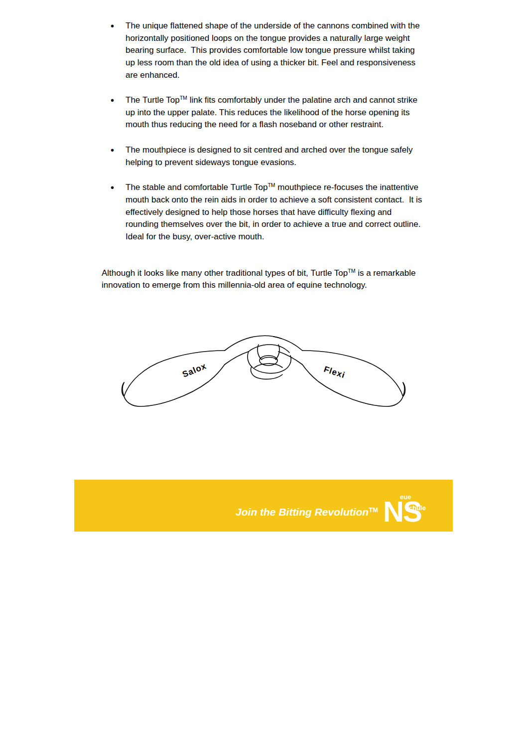The unique flattened shape of the underside of the cannons combined with the horizontally positioned loops on the tongue provides a naturally large weight bearing surface. This provides comfortable low tongue pressure whilst taking up less room than the old idea of using a thicker bit. Feel and responsiveness are enhanced.
The Turtle Top TM link fits comfortably under the palatine arch and cannot strike up into the upper palate. This reduces the likelihood of the horse opening its mouth thus reducing the need for a flash noseband or other restraint.
The mouthpiece is designed to sit centred and arched over the tongue safely helping to prevent sideways tongue evasions.
The stable and comfortable Turtle Top TM mouthpiece re-focuses the inattentive mouth back onto the rein aids in order to achieve a soft consistent contact. It is effectively designed to help those horses that have difficulty flexing and rounding themselves over the bit, in order to achieve a true and correct outline. Ideal for the busy, over-active mouth.
Although it looks like many other traditional types of bit, Turtle Top TM is a remarkable innovation to emerge from this millennia-old area of equine technology.
Salox Flexi
Join the Bitting RevolutionTM
NS eue chule